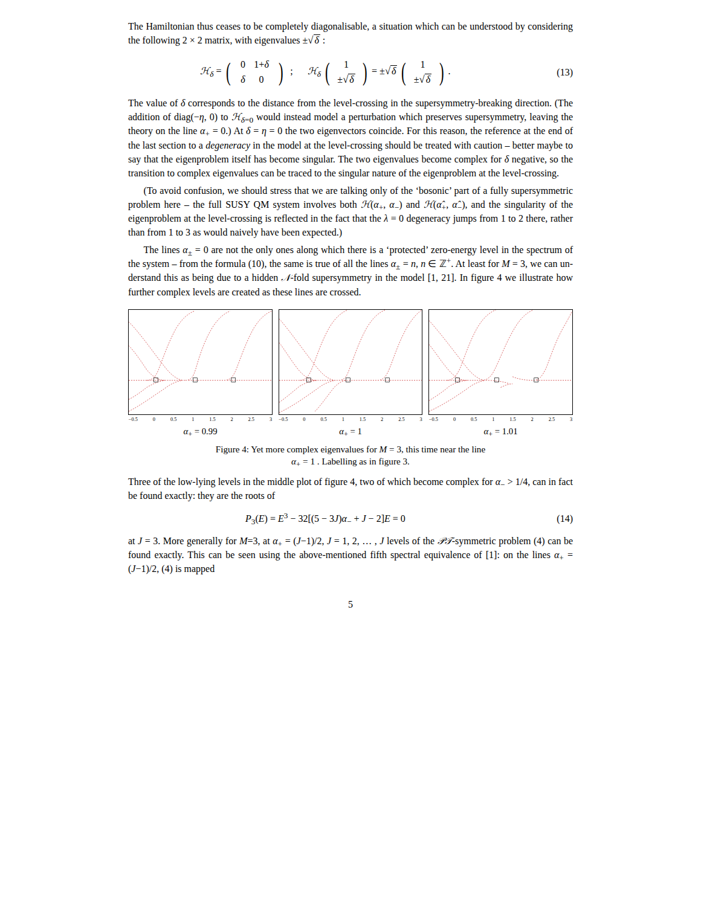The Hamiltonian thus ceases to be completely diagonalisable, a situation which can be understood by considering the following 2 × 2 matrix, with eigenvalues ±√δ :
ℋδ = (
| 0 | 1+ δ |
| δ | 0 |
) ; ℋδ (
| 1 |
| ± √ δ |
) = ±√δ (
| 1 |
| ± √ δ |
) .
(13)
The value of δ corresponds to the distance from the level-crossing in the supersymmetry-breaking direction. (The addition of diag(−η, 0) to ℋδ=0 would instead model a perturbation which preserves supersymmetry, leaving the theory on the line α+ = 0.) At δ = η = 0 the two eigenvectors coincide. For this reason, the reference at the end of the last section to a degeneracy in the model at the level-crossing should be treated with caution – better maybe to say that the eigenproblem itself has become singular. The two eigenvalues become complex for δ negative, so the transition to complex eigenvalues can be traced to the singular nature of the eigenproblem at the level-crossing.
(To avoid confusion, we should stress that we are talking only of the ‘bosonic’ part of a fully supersymmetric problem here – the full SUSY QM system involves both ℋ(α+, α−) and ℋ(α̂+, α̂−), and the singularity of the eigenproblem at the level-crossing is reflected in the fact that the λ = 0 degeneracy jumps from 1 to 2 there, rather than from 1 to 3 as would naively have been expected.)
The lines α± = 0 are not the only ones along which there is a ‘protected’ zero-energy level in the spectrum of the system – from the formula (10), the same is true of all the lines α± = n, n ∈ ℤ+. At least for M = 3, we can understand this as being due to a hidden 𝒩-fold supersymmetry in the model [1, 21]. In figure 4 we illustrate how further complex levels are created as these lines are crossed.
15 10 5 0 −5 −10
−0.500.511.522.53
α+ = 0.99
15 10 5 0 −5 −10
−0.500.511.522.53
α+ = 1
15 10 5 0 −5 −10
−0.500.511.522.53
α+ = 1.01
Figure 4: Yet more complex eigenvalues for M = 3, this time near the line α+ = 1 . Labelling as in figure 3.
Three of the low-lying levels in the middle plot of figure 4, two of which become complex for α− > 1/4, can in fact be found exactly: they are the roots of
P3(E) = E3 − 32[(5 − 3J)α− + J − 2]E = 0
(14)
at J = 3. More generally for M=3, at α+ = (J−1)/2, J = 1, 2, … , J levels of the 𝒫𝒯-symmetric problem (4) can be found exactly. This can be seen using the above-mentioned fifth spectral equivalence of [1]: on the lines α+ = (J−1)/2, (4) is mapped
5